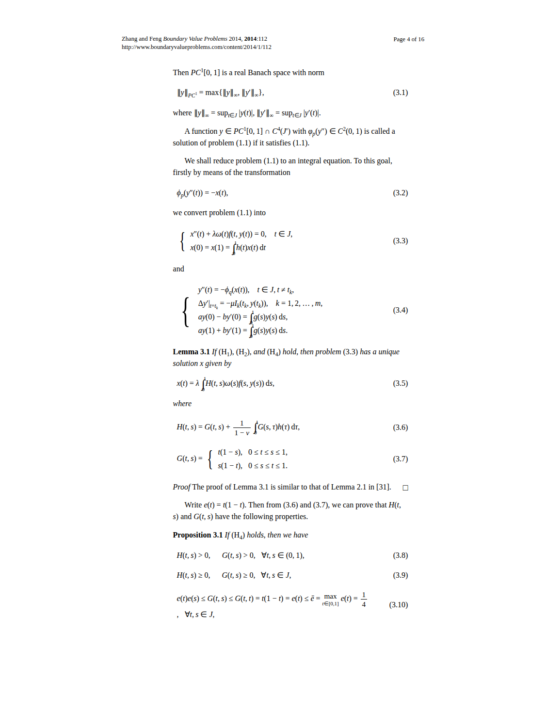Zhang and Feng Boundary Value Problems 2014, 2014:112
http://www.boundaryvalueproblems.com/content/2014/1/112
Page 4 of 16
Then PC1[0, 1] is a real Banach space with norm
∥y∥PC1 = max{∥y∥∞, ∥y′∥∞},
(3.1)
where ∥y∥∞ = supt∈J |y(t)|, ∥y′∥∞ = supt∈J |y′(t)|.
A function y ∈ PC1[0, 1] ∩ C4(J′) with φp(y″) ∈ C2(0, 1) is called a solution of problem (1.1) if it satisfies (1.1).
We shall reduce problem (1.1) to an integral equation. To this goal, firstly by means of the transformation
ϕp(y″(t)) = −x(t),
(3.2)
we convert problem (1.1) into
{
x″(t) + λω(t)f(t, y(t)) = 0, t ∈ J,
x(0) = x(1) = ∫10 h(t)x(t) dt
(3.3)
and
{
y″(t) = −ϕq(x(t)), t ∈ J, t ≠ tk,
Δy′|t=tk = −μIk(tk, y(tk)), k = 1, 2, … , m,
ay(0) − by′(0) = ∫10 g(s)y(s) ds,
ay(1) + by′(1) = ∫10 g(s)y(s) ds.
(3.4)
Lemma 3.1 If (H1), (H2), and (H4) hold, then problem (3.3) has a unique solution x given by
x(t) = λ ∫10 H(t, s)ω(s)f(s, y(s)) ds,
(3.5)
where
H(t, s) = G(t, s) + 11 − ν ∫10 G(s, τ)h(τ) dτ,
(3.6)
G(t, s) = {
t(1 − s), 0 ≤ t ≤ s ≤ 1,
s(1 − t), 0 ≤ s ≤ t ≤ 1.
(3.7)
Proof The proof of Lemma 3.1 is similar to that of Lemma 2.1 in [31]. □
Write e(t) = t(1 − t). Then from (3.6) and (3.7), we can prove that H(t, s) and G(t, s) have the following properties.
Proposition 3.1 If (H4) holds, then we have
H(t, s) > 0, G(t, s) > 0, ∀t, s ∈ (0, 1),
(3.8)
H(t, s) ≥ 0, G(t, s) ≥ 0, ∀t, s ∈ J,
(3.9)
e(t)e(s) ≤ G(t, s) ≤ G(t, t) = t(1 − t) = e(t) ≤ ē = max t∈[0,1] e(t) = 14, ∀t, s ∈ J,
(3.10)